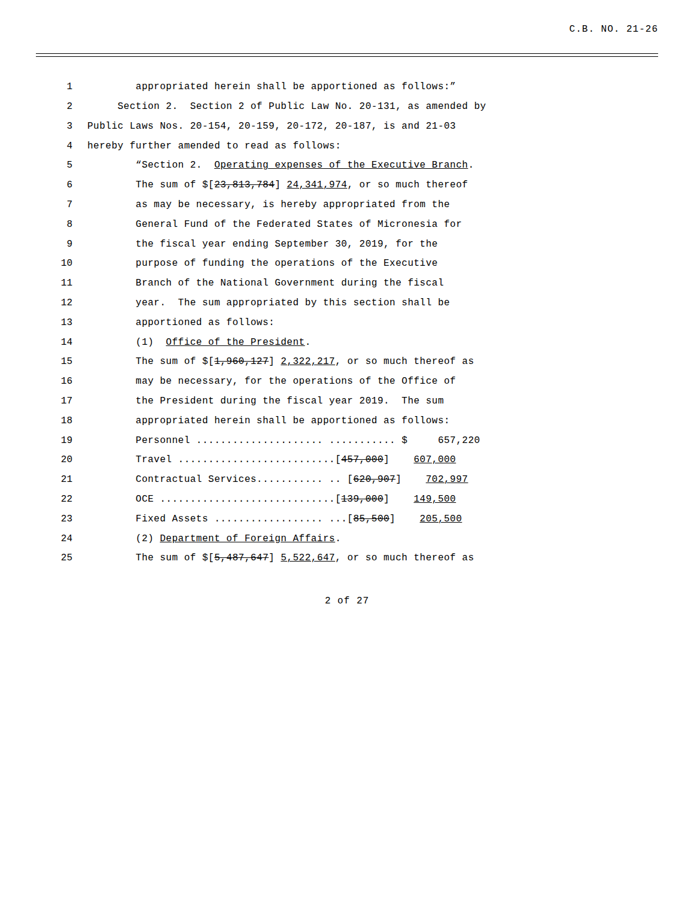C.B. NO. 21-26
| 1 | appropriated herein shall be apportioned as follows:” |
| 2 | Section 2. Section 2 of Public Law No. 20-131, as amended by |
| 3 | Public Laws Nos. 20-154, 20-159, 20-172, 20-187, is and 21-03 |
| 4 | hereby further amended to read as follows: |
| 5 | “Section 2. Operating expenses of the Executive Branch . |
| 6 | The sum of $[ 23,813,784 ] 24,341,974 , or so much thereof |
| 7 | as may be necessary, is hereby appropriated from the |
| 8 | General Fund of the Federated States of Micronesia for |
| 9 | the fiscal year ending September 30, 2019, for the |
| 10 | purpose of funding the operations of the Executive |
| 11 | Branch of the National Government during the fiscal |
| 12 | year. The sum appropriated by this section shall be |
| 13 | apportioned as follows: |
| 14 | (1) Office of the President . |
| 15 | The sum of $[ 1,960,127 ] 2,322,217 , or so much thereof as |
| 16 | may be necessary, for the operations of the Office of |
| 17 | the President during the fiscal year 2019. The sum |
| 18 | appropriated herein shall be apportioned as follows: |
| 19 | Personnel ..................... ........... $ 657,220 |
| 20 | Travel ..........................[ 457,000 ] 607,000 |
| 21 | Contractual Services........... .. [ 620,907 ] 702,997 |
| 22 | OCE .............................[ 139,000 ] 149,500 |
| 23 | Fixed Assets .................. ...[ 85,500 ] 205,500 |
| 24 | (2) Department of Foreign Affairs . |
| 25 | The sum of $[ 5,487,647 ] 5,522,647 , or so much thereof as |
2 of 27